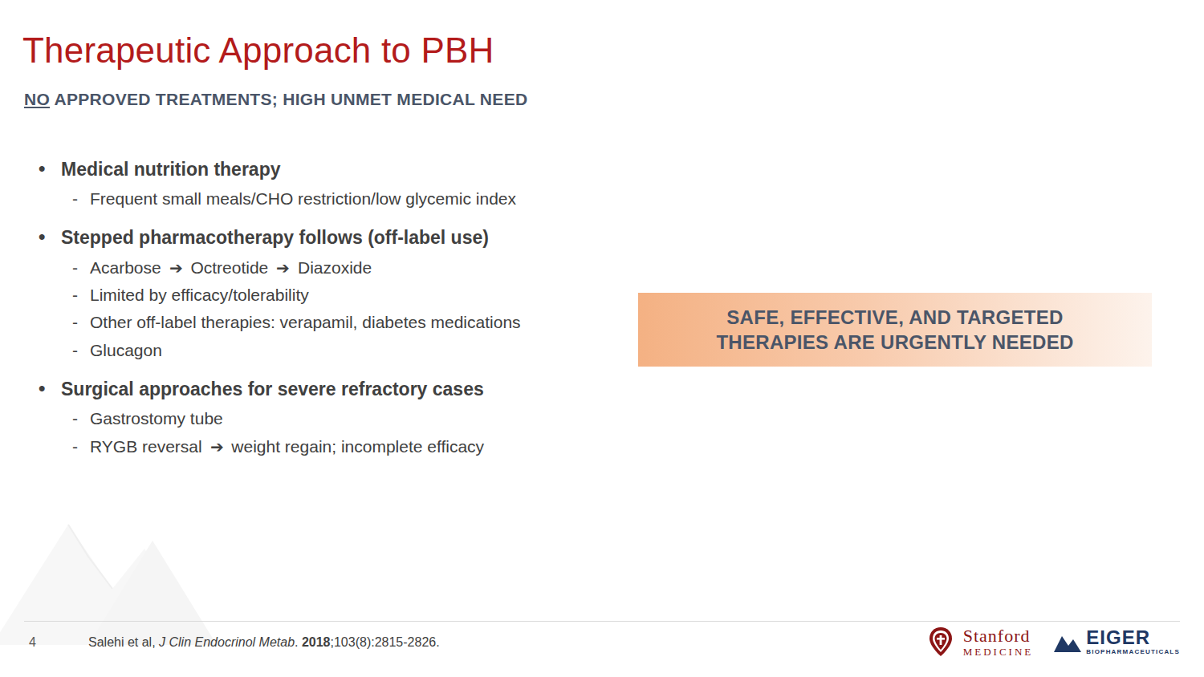Therapeutic Approach to PBH
NO APPROVED TREATMENTS; HIGH UNMET MEDICAL NEED
Medical nutrition therapy
Frequent small meals/CHO restriction/low glycemic index
Stepped pharmacotherapy follows (off-label use)
Acarbose ➔ Octreotide ➔ Diazoxide
Limited by efficacy/tolerability
Other off-label therapies: verapamil, diabetes medications
Glucagon
Surgical approaches for severe refractory cases
Gastrostomy tube
RYGB reversal ➔ weight regain; incomplete efficacy
SAFE, EFFECTIVE, AND TARGETED
THERAPIES ARE URGENTLY NEEDED
4
Salehi et al, J Clin Endocrinol Metab. 2018;103(8):2815-2826.
Stanford MEDICINE
EIGER BIOPHARMACEUTICALS